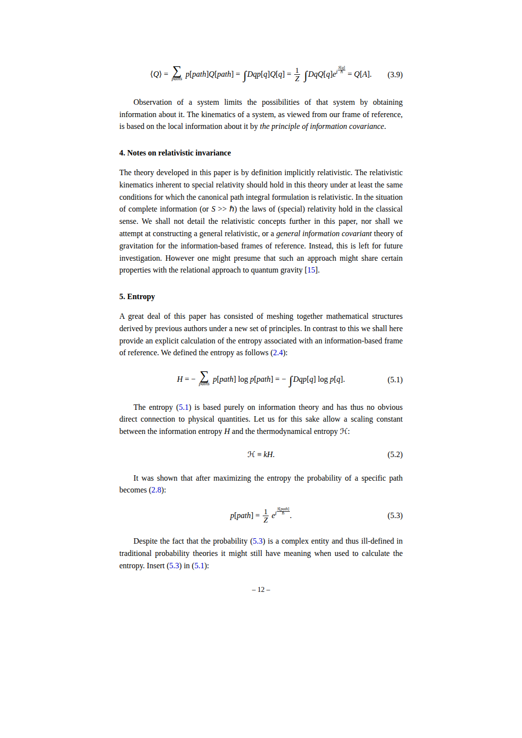⟨Q⟩ = ∑paths p[path]Q[path] = ∫Dqp[q]Q[q] = 1 Z ∫DqQ[q]eiS[q] ℏ = Q[A].
(3.9)
Observation of a system limits the possibilities of that system by obtaining information about it. The kinematics of a system, as viewed from our frame of reference, is based on the local information about it by the principle of information covariance.
4. Notes on relativistic invariance
The theory developed in this paper is by definition implicitly relativistic. The relativistic kinematics inherent to special relativity should hold in this theory under at least the same conditions for which the canonical path integral formulation is relativistic. In the situation of complete information (or S >> ℏ) the laws of (special) relativity hold in the classical sense. We shall not detail the relativistic concepts further in this paper, nor shall we attempt at constructing a general relativistic, or a general information covariant theory of gravitation for the information-based frames of reference. Instead, this is left for future investigation. However one might presume that such an approach might share certain properties with the relational approach to quantum gravity [15].
5. Entropy
A great deal of this paper has consisted of meshing together mathematical structures derived by previous authors under a new set of principles. In contrast to this we shall here provide an explicit calculation of the entropy associated with an information-based frame of reference. We defined the entropy as follows (2.4):
H = − ∑paths p[path] log p[path] = − ∫Dqp[q] log p[q].
(5.1)
The entropy (5.1) is based purely on information theory and has thus no obvious direct connection to physical quantities. Let us for this sake allow a scaling constant between the information entropy H and the thermodynamical entropy ℋ:
ℋ ≡ kH.
(5.2)
It was shown that after maximizing the entropy the probability of a specific path becomes (2.8):
p[path] = 1 Z eiS[path] ℏ.
(5.3)
Despite the fact that the probability (5.3) is a complex entity and thus ill-defined in traditional probability theories it might still have meaning when used to calculate the entropy. Insert (5.3) in (5.1):
– 12 –